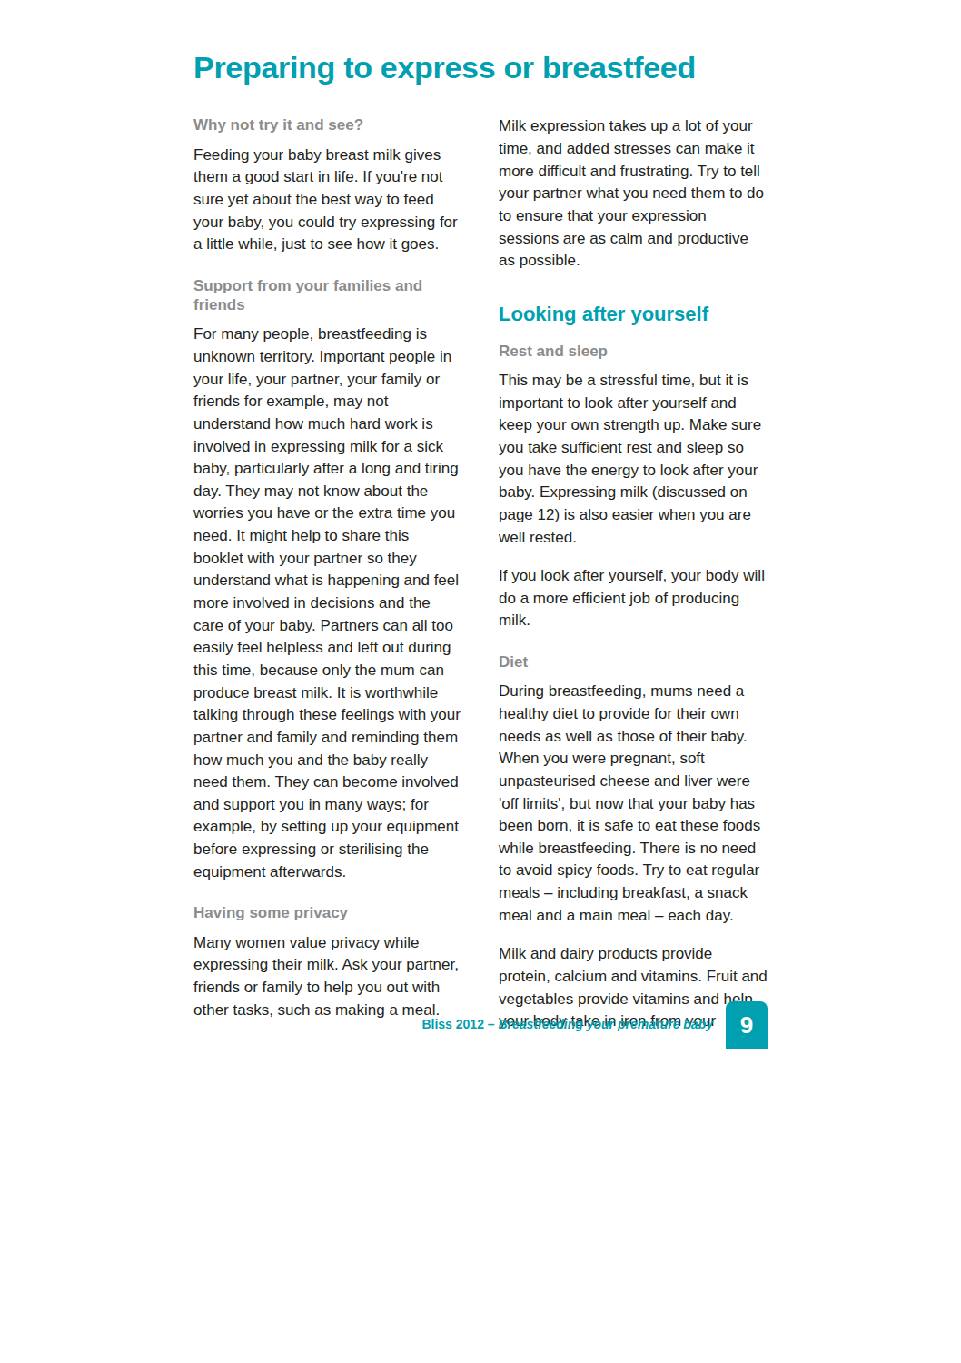Preparing to express or breastfeed
Why not try it and see?
Feeding your baby breast milk gives them a good start in life. If you're not sure yet about the best way to feed your baby, you could try expressing for a little while, just to see how it goes.
Support from your families and friends
For many people, breastfeeding is unknown territory. Important people in your life, your partner, your family or friends for example, may not understand how much hard work is involved in expressing milk for a sick baby, particularly after a long and tiring day. They may not know about the worries you have or the extra time you need. It might help to share this booklet with your partner so they understand what is happening and feel more involved in decisions and the care of your baby. Partners can all too easily feel helpless and left out during this time, because only the mum can produce breast milk. It is worthwhile talking through these feelings with your partner and family and reminding them how much you and the baby really need them. They can become involved and support you in many ways; for example, by setting up your equipment before expressing or sterilising the equipment afterwards.
Having some privacy
Many women value privacy while expressing their milk. Ask your partner, friends or family to help you out with other tasks, such as making a meal. Milk expression takes up a lot of your time, and added stresses can make it more difficult and frustrating. Try to tell your partner what you need them to do to ensure that your expression sessions are as calm and productive as possible.
Looking after yourself
Rest and sleep
This may be a stressful time, but it is important to look after yourself and keep your own strength up. Make sure you take sufficient rest and sleep so you have the energy to look after your baby. Expressing milk (discussed on page 12) is also easier when you are well rested.
If you look after yourself, your body will do a more efficient job of producing milk.
Diet
During breastfeeding, mums need a healthy diet to provide for their own needs as well as those of their baby. When you were pregnant, soft unpasteurised cheese and liver were 'off limits', but now that your baby has been born, it is safe to eat these foods while breastfeeding. There is no need to avoid spicy foods. Try to eat regular meals – including breakfast, a snack meal and a main meal – each day.
Milk and dairy products provide protein, calcium and vitamins. Fruit and vegetables provide vitamins and help your body take in iron from your
Bliss 2012 – Breastfeeding your premature baby
9